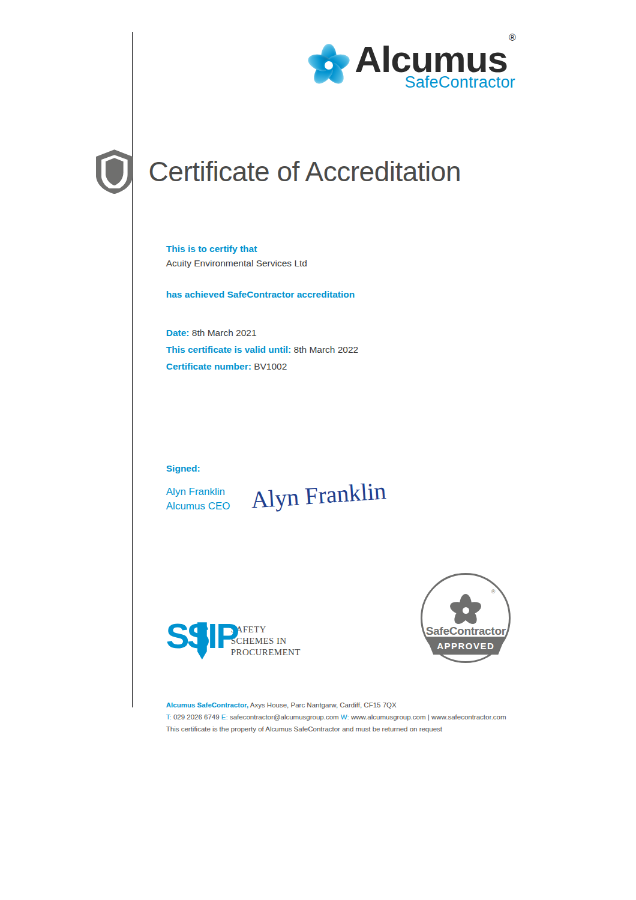Alcumus®
SafeContractor
Certificate of Accreditation
This is to certify that
Acuity Environmental Services Ltd
has achieved SafeContractor accreditation
Date: 8th March 2021
This certificate is valid until: 8th March 2022
Certificate number: BV1002
Signed:
Alyn Franklin
Alcumus CEO
Alyn Franklin
SSIP
SAFETY
SCHEMES IN
PROCUREMENT
®
SafeContractor
APPROVED
Alcumus SafeContractor, Axys House, Parc Nantgarw, Cardiff, CF15 7QX
T: 029 2026 6749 E: safecontractor@alcumusgroup.com W: www.alcumusgroup.com | www.safecontractor.com
This certificate is the property of Alcumus SafeContractor and must be returned on request